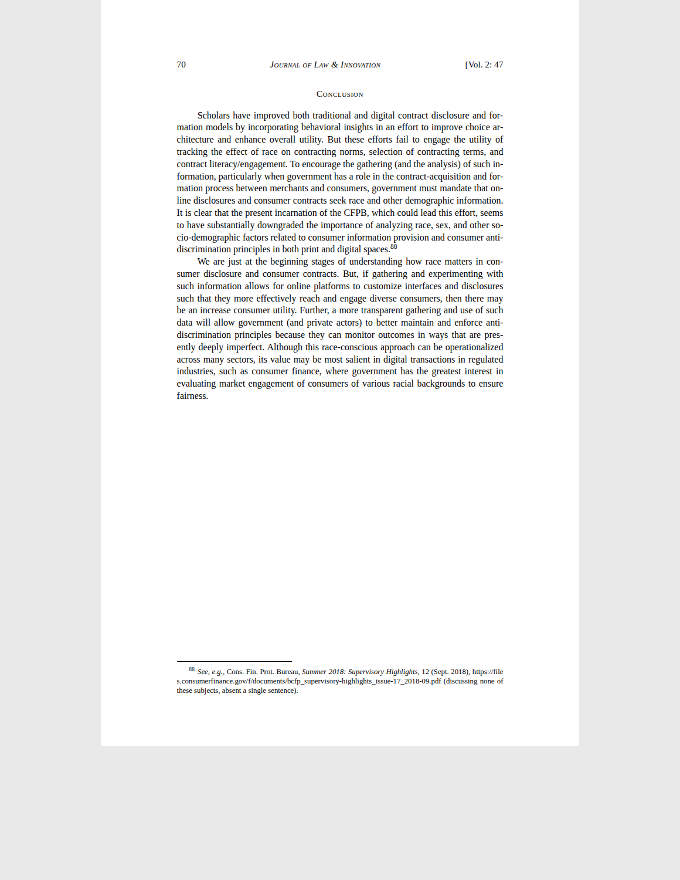70 Journal of Law & Innovation [Vol. 2: 47
Conclusion
Scholars have improved both traditional and digital contract disclosure and formation models by incorporating behavioral insights in an effort to improve choice architecture and enhance overall utility. But these efforts fail to engage the utility of tracking the effect of race on contracting norms, selection of contracting terms, and contract literacy/engagement. To encourage the gathering (and the analysis) of such information, particularly when government has a role in the contract-acquisition and formation process between merchants and consumers, government must mandate that online disclosures and consumer contracts seek race and other demographic information. It is clear that the present incarnation of the CFPB, which could lead this effort, seems to have substantially downgraded the importance of analyzing race, sex, and other socio-demographic factors related to consumer information provision and consumer anti-discrimination principles in both print and digital spaces.88
We are just at the beginning stages of understanding how race matters in consumer disclosure and consumer contracts. But, if gathering and experimenting with such information allows for online platforms to customize interfaces and disclosures such that they more effectively reach and engage diverse consumers, then there may be an increase consumer utility. Further, a more transparent gathering and use of such data will allow government (and private actors) to better maintain and enforce anti-discrimination principles because they can monitor outcomes in ways that are presently deeply imperfect. Although this race-conscious approach can be operationalized across many sectors, its value may be most salient in digital transactions in regulated industries, such as consumer finance, where government has the greatest interest in evaluating market engagement of consumers of various racial backgrounds to ensure fairness.
88 See, e.g., Cons. Fin. Prot. Bureau, Summer 2018: Supervisory Highlights, 12 (Sept. 2018), https://files.consumerfinance.gov/f/documents/bcfp_supervisory-highlights_issue-17_2018-09.pdf (discussing none of these subjects, absent a single sentence).